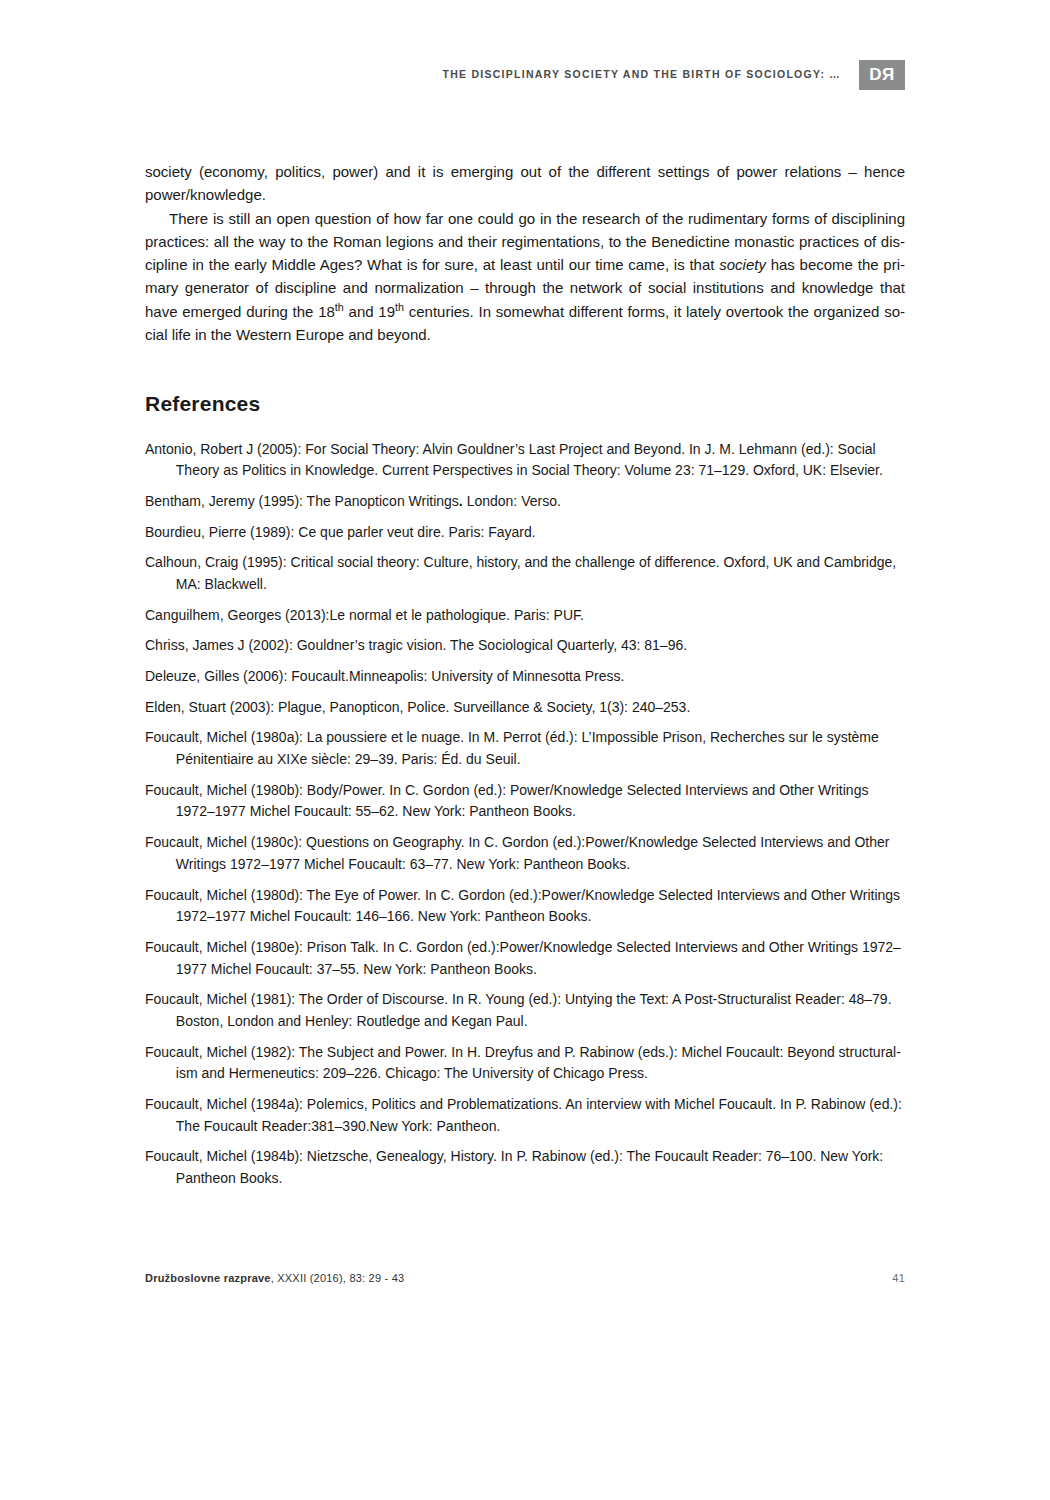The disciplinary society and the birth of sociology: …
DЯ
society (economy, politics, power) and it is emerging out of the different settings of power relations – hence power/knowledge.
There is still an open question of how far one could go in the research of the rudimentary forms of disciplining practices: all the way to the Roman legions and their regimentations, to the Benedictine monastic practices of discipline in the early Middle Ages? What is for sure, at least until our time came, is that society has become the primary generator of discipline and normalization – through the network of social institutions and knowledge that have emerged during the 18th and 19th centuries. In somewhat different forms, it lately overtook the organized social life in the Western Europe and beyond.
References
Antonio, Robert J (2005): For Social Theory: Alvin Gouldner’s Last Project and Beyond. In J. M. Lehmann (ed.): Social Theory as Politics in Knowledge. Current Perspectives in Social Theory: Volume 23: 71–129. Oxford, UK: Elsevier.
Bentham, Jeremy (1995): The Panopticon Writings. London: Verso.
Bourdieu, Pierre (1989): Ce que parler veut dire. Paris: Fayard.
Calhoun, Craig (1995): Critical social theory: Culture, history, and the challenge of difference. Oxford, UK and Cambridge, MA: Blackwell.
Canguilhem, Georges (2013):Le normal et le pathologique. Paris: PUF.
Chriss, James J (2002): Gouldner’s tragic vision. The Sociological Quarterly, 43: 81–96.
Deleuze, Gilles (2006): Foucault.Minneapolis: University of Minnesotta Press.
Elden, Stuart (2003): Plague, Panopticon, Police. Surveillance & Society, 1(3): 240–253.
Foucault, Michel (1980a): La poussiere et le nuage. In M. Perrot (éd.): L’Impossible Prison, Recherches sur le système Pénitentiaire au XIXe siècle: 29–39. Paris: Éd. du Seuil.
Foucault, Michel (1980b): Body/Power. In C. Gordon (ed.): Power/Knowledge Selected Interviews and Other Writings 1972–1977 Michel Foucault: 55–62. New York: Pantheon Books.
Foucault, Michel (1980c): Questions on Geography. In C. Gordon (ed.):Power/Knowledge Selected Interviews and Other Writings 1972–1977 Michel Foucault: 63–77. New York: Pantheon Books.
Foucault, Michel (1980d): The Eye of Power. In C. Gordon (ed.):Power/Knowledge Selected Interviews and Other Writings 1972–1977 Michel Foucault: 146–166. New York: Pantheon Books.
Foucault, Michel (1980e): Prison Talk. In C. Gordon (ed.):Power/Knowledge Selected Interviews and Other Writings 1972–1977 Michel Foucault: 37–55. New York: Pantheon Books.
Foucault, Michel (1981): The Order of Discourse. In R. Young (ed.): Untying the Text: A Post-Structuralist Reader: 48–79. Boston, London and Henley: Routledge and Kegan Paul.
Foucault, Michel (1982): The Subject and Power. In H. Dreyfus and P. Rabinow (eds.): Michel Foucault: Beyond structuralism and Hermeneutics: 209–226. Chicago: The University of Chicago Press.
Foucault, Michel (1984a): Polemics, Politics and Problematizations. An interview with Michel Foucault. In P. Rabinow (ed.): The Foucault Reader:381–390.New York: Pantheon.
Foucault, Michel (1984b): Nietzsche, Genealogy, History. In P. Rabinow (ed.): The Foucault Reader: 76–100. New York: Pantheon Books.
Družboslovne razprave, XXXII (2016), 83: 29 - 43
41